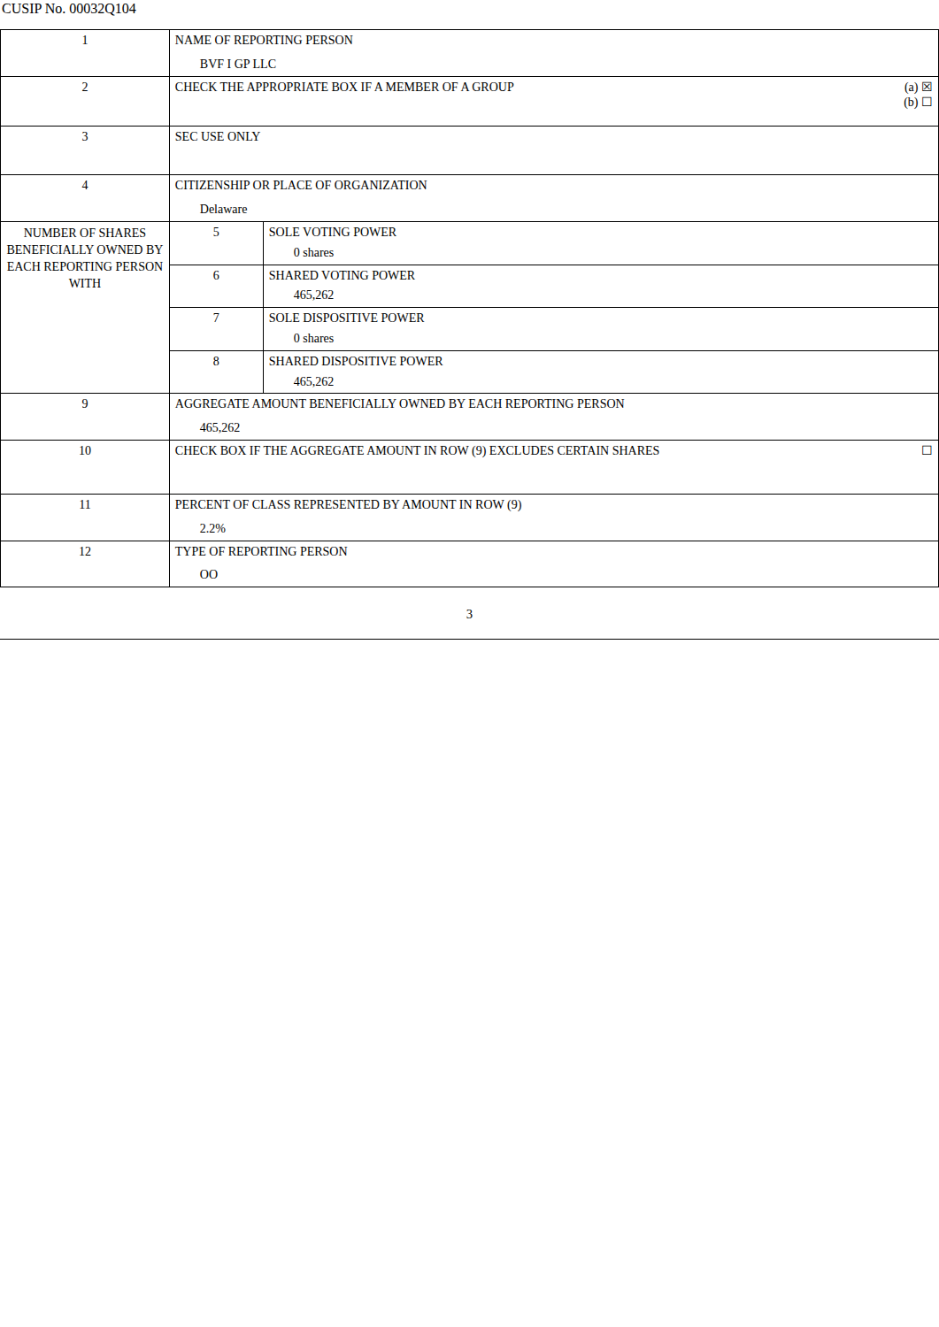CUSIP No. 00032Q104
| 1 | NAME OF REPORTING PERSON BVF I GP LLC |
| 2 | CHECK THE APPROPRIATE BOX IF A MEMBER OF A GROUP (a) ☒ (b) ☐ |
| 3 | SEC USE ONLY |
| 4 | CITIZENSHIP OR PLACE OF ORGANIZATION Delaware |
| NUMBER OF SHARES BENEFICIALLY OWNED BY EACH REPORTING PERSON WITH | 5 | SOLE VOTING POWER 0 shares |
| 6 | SHARED VOTING POWER 465,262 |
| 7 | SOLE DISPOSITIVE POWER 0 shares |
| 8 | SHARED DISPOSITIVE POWER 465,262 |
| 9 | AGGREGATE AMOUNT BENEFICIALLY OWNED BY EACH REPORTING PERSON 465,262 |
| 10 | CHECK BOX IF THE AGGREGATE AMOUNT IN ROW (9) EXCLUDES CERTAIN SHARES ☐ |
| 11 | PERCENT OF CLASS REPRESENTED BY AMOUNT IN ROW (9) 2.2% |
| 12 | TYPE OF REPORTING PERSON OO |
3